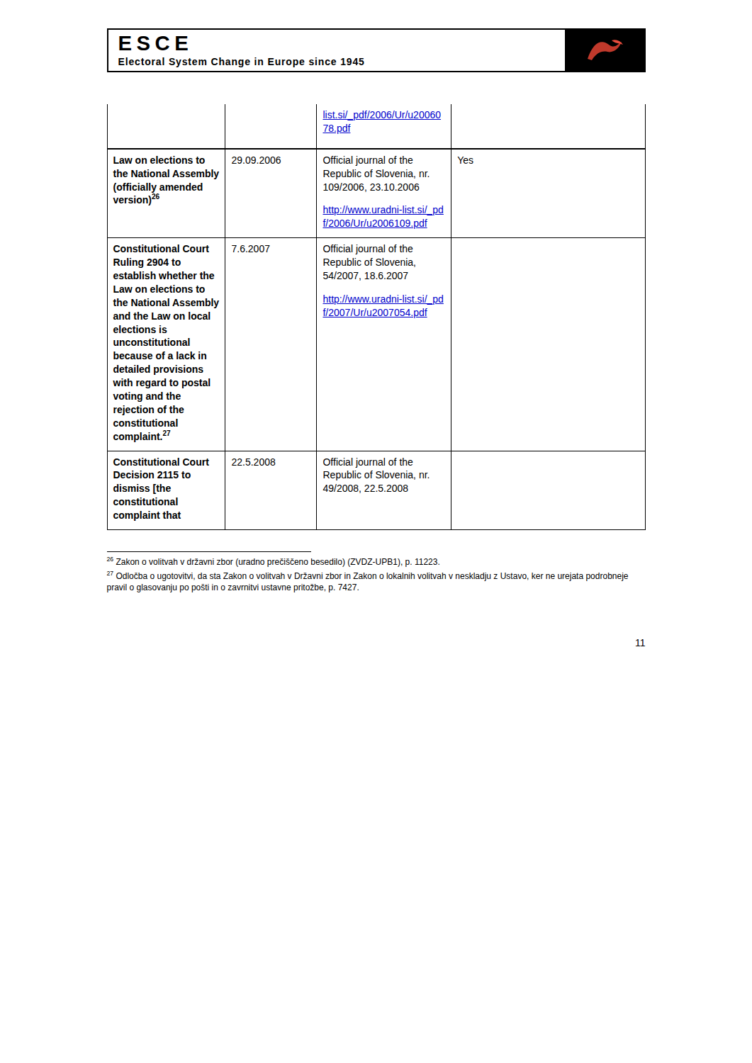ESCE
Electoral System Change in Europe since 1945
| | | list.si/_pdf/2006/Ur/u2006078.pdf | |
| Law on elections to the National Assembly (officially amended version) 26 | 29.09.2006 | Official journal of the Republic of Slovenia, nr. 109/2006, 23.10.2006 http://www.uradni-list.si/_pdf/2006/Ur/u2006109.pdf | Yes |
| Constitutional Court Ruling 2904 to establish whether the Law on elections to the National Assembly and the Law on local elections is unconstitutional because of a lack in detailed provisions with regard to postal voting and the rejection of the constitutional complaint. 27 | 7.6.2007 | Official journal of the Republic of Slovenia, 54/2007, 18.6.2007 http://www.uradni-list.si/_pdf/2007/Ur/u2007054.pdf | |
| Constitutional Court Decision 2115 to dismiss [the constitutional complaint that | 22.5.2008 | Official journal of the Republic of Slovenia, nr. 49/2008, 22.5.2008 | |
26 Zakon o volitvah v državni zbor (uradno prečiščeno besedilo) (ZVDZ-UPB1), p. 11223.
27 Odločba o ugotovitvi, da sta Zakon o volitvah v Državni zbor in Zakon o lokalnih volitvah v neskladju z Ustavo, ker ne urejata podrobneje pravil o glasovanju po pošti in o zavrnitvi ustavne pritožbe, p. 7427.
11